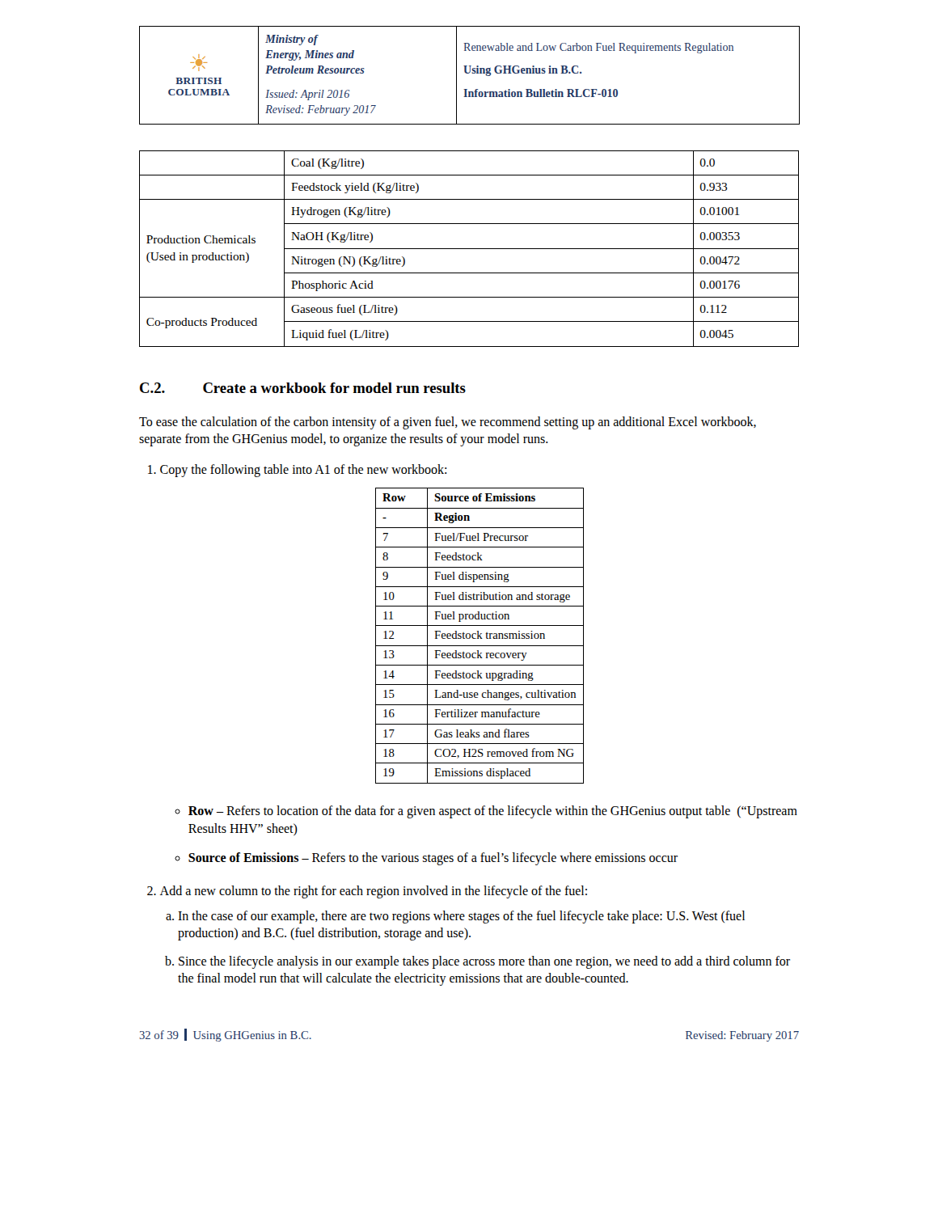☀
BRITISH
COLUMBIA
Ministry of
Energy, Mines and
Petroleum Resources
Issued: April 2016
Revised: February 2017
Renewable and Low Carbon Fuel Requirements Regulation
Using GHGenius in B.C.
Information Bulletin RLCF-010
| | Coal (Kg/litre) | 0.0 |
| | Feedstock yield (Kg/litre) | 0.933 |
| Production Chemicals (Used in production) | Hydrogen (Kg/litre) | 0.01001 |
| NaOH (Kg/litre) | 0.00353 |
| Nitrogen (N) (Kg/litre) | 0.00472 |
| Phosphoric Acid | 0.00176 |
| Co-products Produced | Gaseous fuel (L/litre) | 0.112 |
| Liquid fuel (L/litre) | 0.0045 |
C.2. Create a workbook for model run results
To ease the calculation of the carbon intensity of a given fuel, we recommend setting up an additional Excel workbook, separate from the GHGenius model, to organize the results of your model runs.
Copy the following table into A1 of the new workbook:
| Row | Source of Emissions |
| --- | --- |
| - | Region |
| 7 | Fuel/Fuel Precursor |
| 8 | Feedstock |
| 9 | Fuel dispensing |
| 10 | Fuel distribution and storage |
| 11 | Fuel production |
| 12 | Feedstock transmission |
| 13 | Feedstock recovery |
| 14 | Feedstock upgrading |
| 15 | Land-use changes, cultivation |
| 16 | Fertilizer manufacture |
| 17 | Gas leaks and flares |
| 18 | CO2, H2S removed from NG |
| 19 | Emissions displaced |
Row – Refers to location of the data for a given aspect of the lifecycle within the GHGenius output table (“Upstream Results HHV” sheet)
Source of Emissions – Refers to the various stages of a fuel’s lifecycle where emissions occur
Add a new column to the right for each region involved in the lifecycle of the fuel:
In the case of our example, there are two regions where stages of the fuel lifecycle take place: U.S. West (fuel production) and B.C. (fuel distribution, storage and use).
Since the lifecycle analysis in our example takes place across more than one region, we need to add a third column for the final model run that will calculate the electricity emissions that are double-counted.
32 of 39 Using GHGenius in B.C. Revised: February 2017